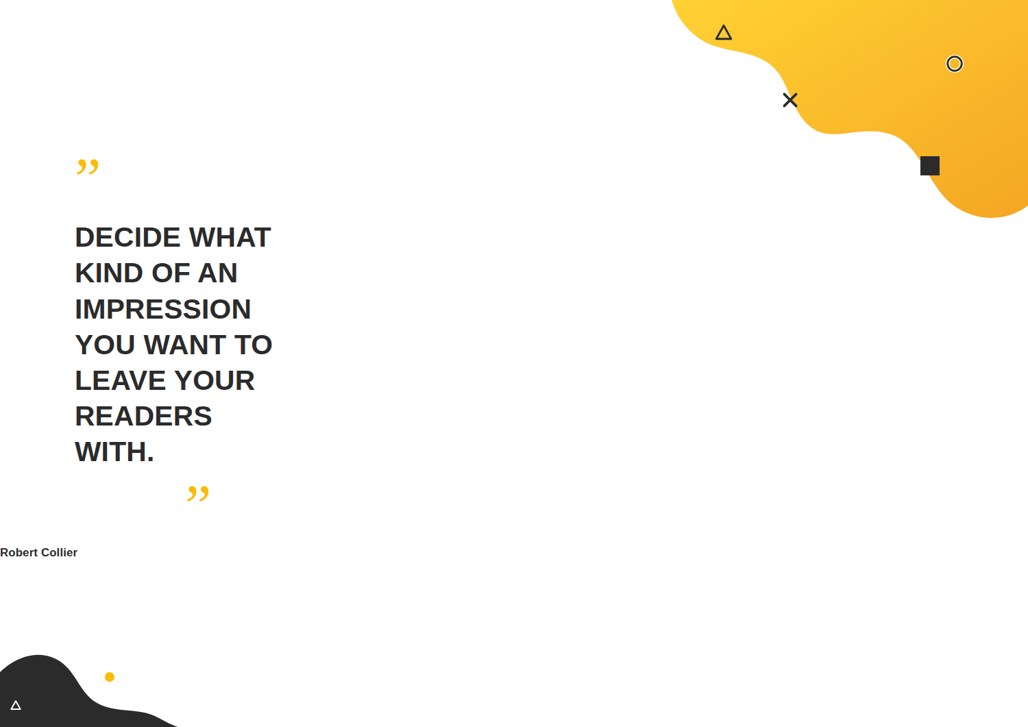”
Decide what kind of an impression you want to leave your readers with.
”
Robert Collier